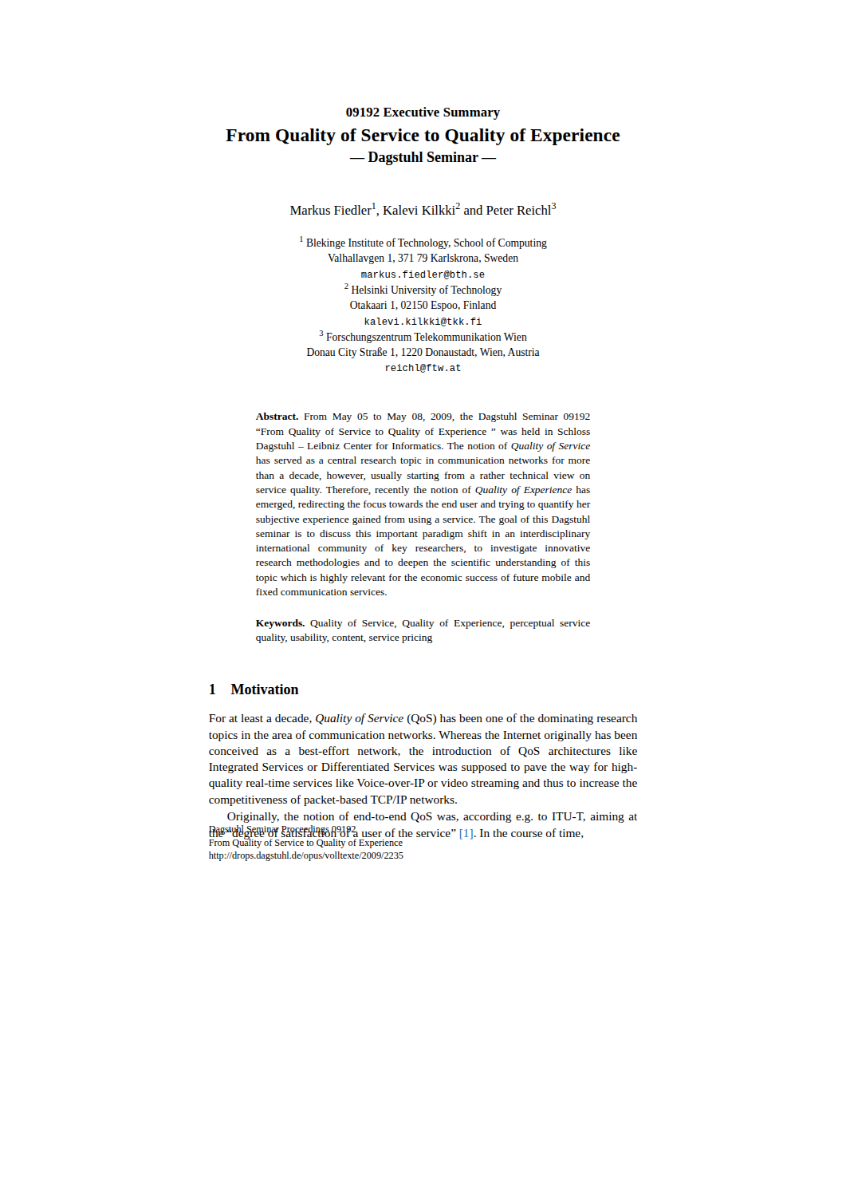09192 Executive Summary
From Quality of Service to Quality of Experience
— Dagstuhl Seminar —
Markus Fiedler1, Kalevi Kilkki2 and Peter Reichl3
1 Blekinge Institute of Technology, School of Computing
Valhallavgen 1, 371 79 Karlskrona, Sweden
markus.fiedler@bth.se
2 Helsinki University of Technology
Otakaari 1, 02150 Espoo, Finland
kalevi.kilkki@tkk.fi
3 Forschungszentrum Telekommunikation Wien
Donau City Straße 1, 1220 Donaustadt, Wien, Austria
reichl@ftw.at
Abstract. From May 05 to May 08, 2009, the Dagstuhl Seminar 09192 “From Quality of Service to Quality of Experience ” was held in Schloss Dagstuhl – Leibniz Center for Informatics. The notion of Quality of Service has served as a central research topic in communication networks for more than a decade, however, usually starting from a rather technical view on service quality. Therefore, recently the notion of Quality of Experience has emerged, redirecting the focus towards the end user and trying to quantify her subjective experience gained from using a service. The goal of this Dagstuhl seminar is to discuss this important paradigm shift in an interdisciplinary international community of key researchers, to investigate innovative research methodologies and to deepen the scientific understanding of this topic which is highly relevant for the economic success of future mobile and fixed communication services.
Keywords. Quality of Service, Quality of Experience, perceptual service quality, usability, content, service pricing
1 Motivation
For at least a decade, Quality of Service (QoS) has been one of the dominating research topics in the area of communication networks. Whereas the Internet originally has been conceived as a best-effort network, the introduction of QoS architectures like Integrated Services or Differentiated Services was supposed to pave the way for high-quality real-time services like Voice-over-IP or video streaming and thus to increase the competitiveness of packet-based TCP/IP networks.
Originally, the notion of end-to-end QoS was, according e.g. to ITU-T, aiming at the “degree of satisfaction of a user of the service” [1]. In the course of time,
Dagstuhl Seminar Proceedings 09192
From Quality of Service to Quality of Experience
http://drops.dagstuhl.de/opus/volltexte/2009/2235